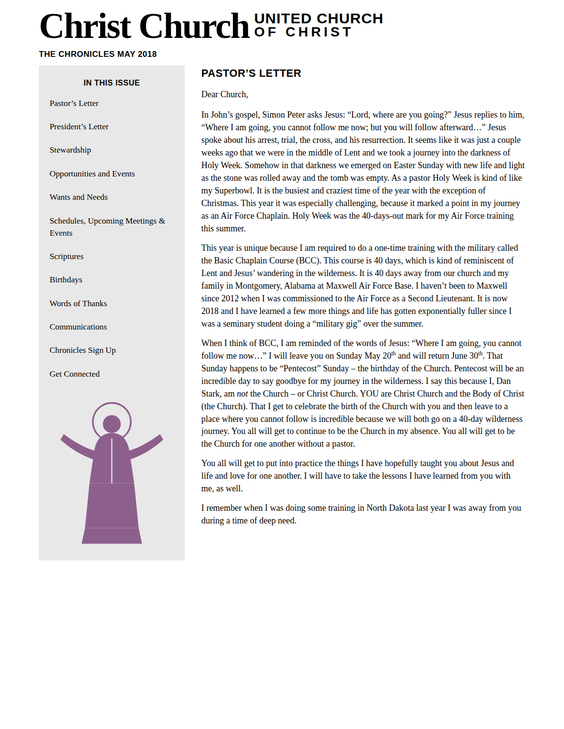Christ Church
UNITED CHURCH
OF CHRIST
THE CHRONICLES MAY 2018
IN THIS ISSUE
Pastor’s Letter
President’s Letter
Stewardship
Opportunities and Events
Wants and Needs
Schedules, Upcoming Meetings & Events
Scriptures
Birthdays
Words of Thanks
Communications
Chronicles Sign Up
Get Connected
PASTOR’S LETTER
Dear Church,
In John’s gospel, Simon Peter asks Jesus: “Lord, where are you going?” Jesus replies to him, “Where I am going, you cannot follow me now; but you will follow afterward…” Jesus spoke about his arrest, trial, the cross, and his resurrection. It seems like it was just a couple weeks ago that we were in the middle of Lent and we took a journey into the darkness of Holy Week. Somehow in that darkness we emerged on Easter Sunday with new life and light as the stone was rolled away and the tomb was empty. As a pastor Holy Week is kind of like my Superbowl. It is the busiest and craziest time of the year with the exception of Christmas. This year it was especially challenging, because it marked a point in my journey as an Air Force Chaplain. Holy Week was the 40-days-out mark for my Air Force training this summer.
This year is unique because I am required to do a one-time training with the military called the Basic Chaplain Course (BCC). This course is 40 days, which is kind of reminiscent of Lent and Jesus’ wandering in the wilderness. It is 40 days away from our church and my family in Montgomery, Alabama at Maxwell Air Force Base. I haven’t been to Maxwell since 2012 when I was commissioned to the Air Force as a Second Lieutenant. It is now 2018 and I have learned a few more things and life has gotten exponentially fuller since I was a seminary student doing a “military gig” over the summer.
When I think of BCC, I am reminded of the words of Jesus: “Where I am going, you cannot follow me now…” I will leave you on Sunday May 20th and will return June 30th. That Sunday happens to be “Pentecost” Sunday – the birthday of the Church. Pentecost will be an incredible day to say goodbye for my journey in the wilderness. I say this because I, Dan Stark, am not the Church – or Christ Church. YOU are Christ Church and the Body of Christ (the Church). That I get to celebrate the birth of the Church with you and then leave to a place where you cannot follow is incredible because we will both go on a 40-day wilderness journey. You all will get to continue to be the Church in my absence. You all will get to be the Church for one another without a pastor.
You all will get to put into practice the things I have hopefully taught you about Jesus and life and love for one another. I will have to take the lessons I have learned from you with me, as well.
I remember when I was doing some training in North Dakota last year I was away from you during a time of deep need.